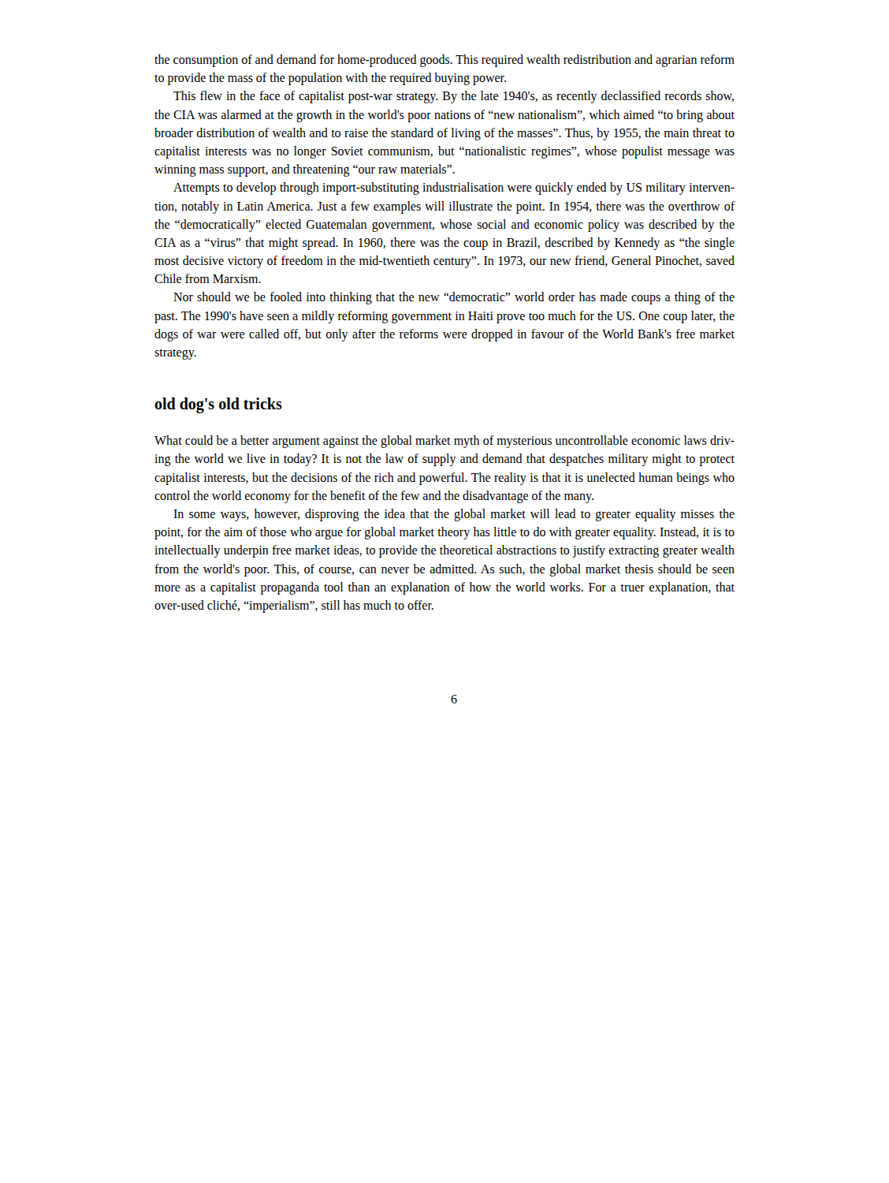the consumption of and demand for home-produced goods. This required wealth redistribution and agrarian reform to provide the mass of the population with the required buying power.
This flew in the face of capitalist post-war strategy. By the late 1940's, as recently declassified records show, the CIA was alarmed at the growth in the world's poor nations of “new nationalism”, which aimed “to bring about broader distribution of wealth and to raise the standard of living of the masses”. Thus, by 1955, the main threat to capitalist interests was no longer Soviet communism, but “nationalistic regimes”, whose populist message was winning mass support, and threatening “our raw materials”.
Attempts to develop through import-substituting industrialisation were quickly ended by US military intervention, notably in Latin America. Just a few examples will illustrate the point. In 1954, there was the overthrow of the “democratically” elected Guatemalan government, whose social and economic policy was described by the CIA as a “virus” that might spread. In 1960, there was the coup in Brazil, described by Kennedy as “the single most decisive victory of freedom in the mid-twentieth century”. In 1973, our new friend, General Pinochet, saved Chile from Marxism.
Nor should we be fooled into thinking that the new “democratic” world order has made coups a thing of the past. The 1990's have seen a mildly reforming government in Haiti prove too much for the US. One coup later, the dogs of war were called off, but only after the reforms were dropped in favour of the World Bank's free market strategy.
old dog's old tricks
What could be a better argument against the global market myth of mysterious uncontrollable economic laws driving the world we live in today? It is not the law of supply and demand that despatches military might to protect capitalist interests, but the decisions of the rich and powerful. The reality is that it is unelected human beings who control the world economy for the benefit of the few and the disadvantage of the many.
In some ways, however, disproving the idea that the global market will lead to greater equality misses the point, for the aim of those who argue for global market theory has little to do with greater equality. Instead, it is to intellectually underpin free market ideas, to provide the theoretical abstractions to justify extracting greater wealth from the world's poor. This, of course, can never be admitted. As such, the global market thesis should be seen more as a capitalist propaganda tool than an explanation of how the world works. For a truer explanation, that over-used cliché, “imperialism”, still has much to offer.
6